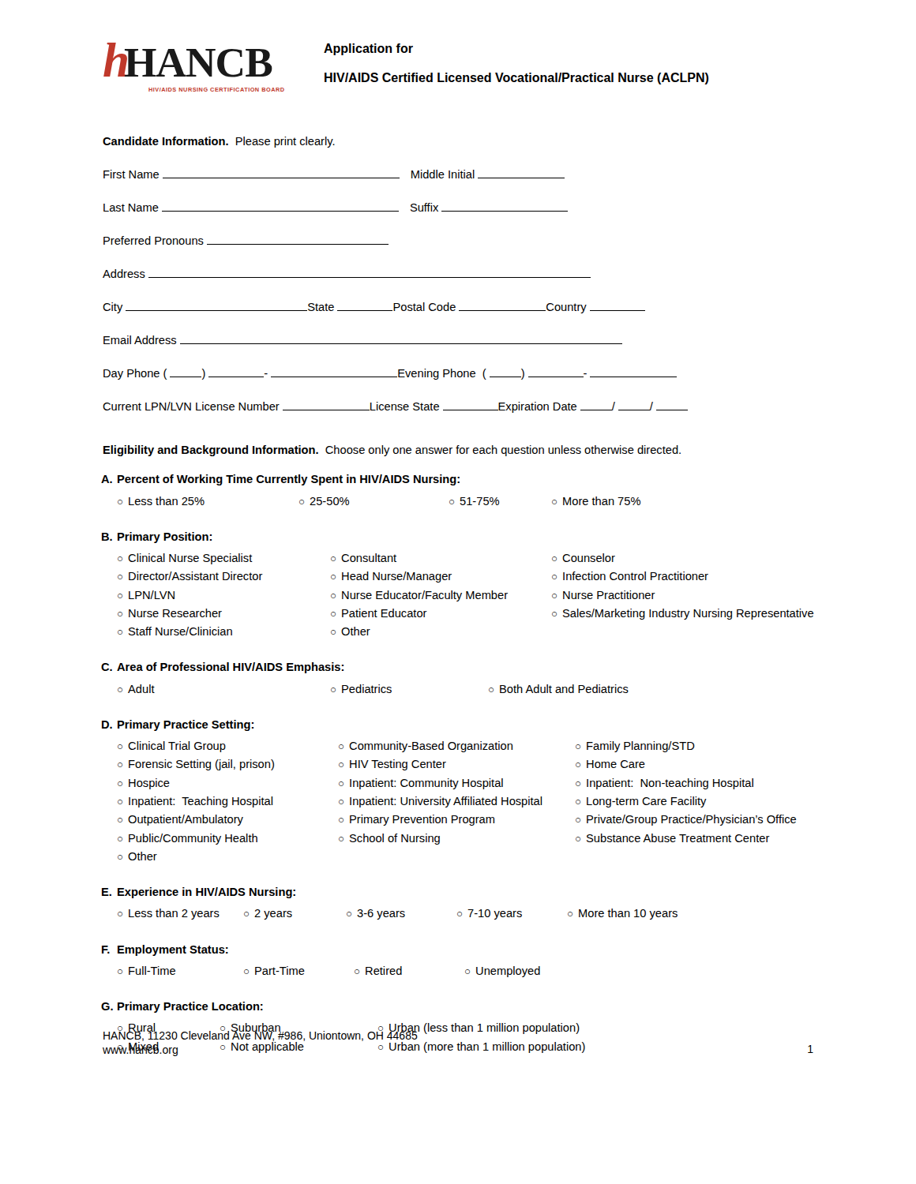h HANCB
HIV/AIDS NURSING CERTIFICATION BOARD
Application for
HIV/AIDS Certified Licensed Vocational/Practical Nurse (ACLPN)
Candidate Information. Please print clearly.
First Name Middle Initial
Last Name Suffix
Preferred Pronouns
Address
City State Postal Code Country
Email Address
Day Phone ( ) - Evening Phone ( ) -
Current LPN/LVN License Number License State Expiration Date / /
Eligibility and Background Information. Choose only one answer for each question unless otherwise directed.
A. Percent of Working Time Currently Spent in HIV/AIDS Nursing:
Less than 25%
25-50%
51-75%
More than 75%
B. Primary Position:
Clinical Nurse Specialist
Consultant
Counselor
Director/Assistant Director
Head Nurse/Manager
Infection Control Practitioner
LPN/LVN
Nurse Educator/Faculty Member
Nurse Practitioner
Nurse Researcher
Patient Educator
Sales/Marketing Industry Nursing Representative
Staff Nurse/Clinician
Other
C. Area of Professional HIV/AIDS Emphasis:
Adult
Pediatrics
Both Adult and Pediatrics
D. Primary Practice Setting:
Clinical Trial Group
Community-Based Organization
Family Planning/STD
Forensic Setting (jail, prison)
HIV Testing Center
Home Care
Hospice
Inpatient: Community Hospital
Inpatient: Non-teaching Hospital
Inpatient: Teaching Hospital
Inpatient: University Affiliated Hospital
Long-term Care Facility
Outpatient/Ambulatory
Primary Prevention Program
Private/Group Practice/Physician’s Office
Public/Community Health
School of Nursing
Substance Abuse Treatment Center
Other
E. Experience in HIV/AIDS Nursing:
Less than 2 years
2 years
3-6 years
7-10 years
More than 10 years
F. Employment Status:
Full-Time
Part-Time
Retired
Unemployed
G. Primary Practice Location:
Rural
Suburban
Urban (less than 1 million population)
Mixed
Not applicable
Urban (more than 1 million population)
HANCB, 11230 Cleveland Ave NW, #986, Uniontown, OH 44685
www.hancb.org
1